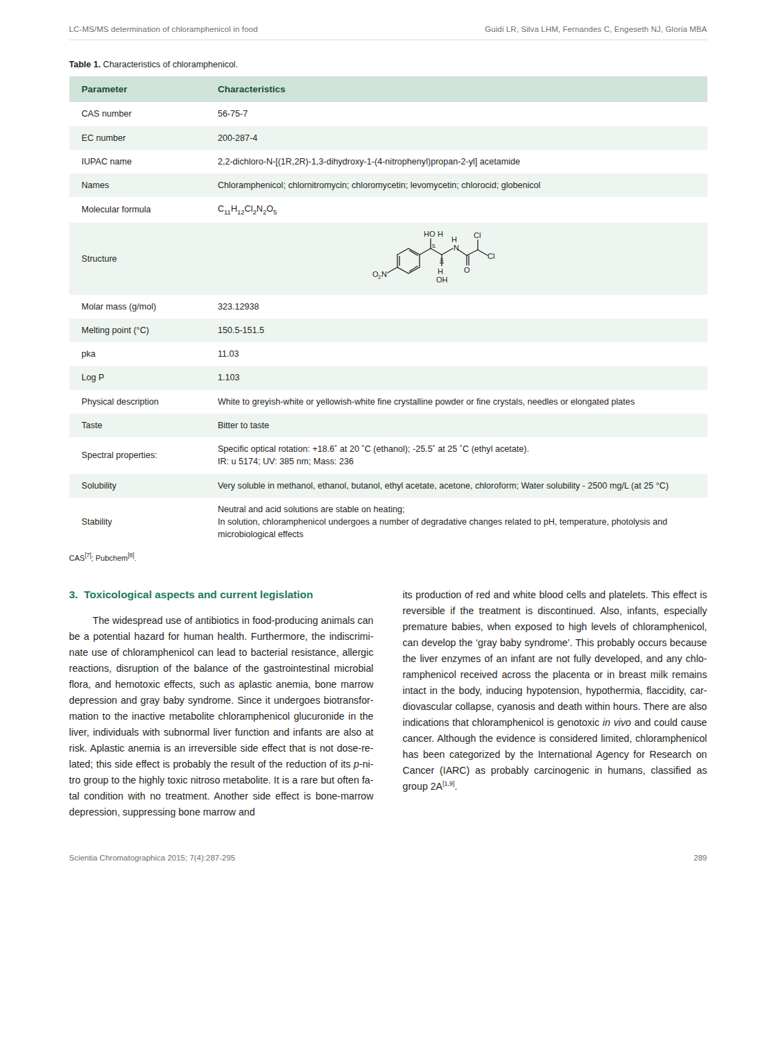LC-MS/MS determination of chloramphenicol in food
Guidi LR, Silva LHM, Fernandes C, Engeseth NJ, Gloria MBA
Table 1. Characteristics of chloramphenicol.
| Parameter | Characteristics |
| --- | --- |
| CAS number | 56-75-7 |
| EC number | 200-287-4 |
| IUPAC name | 2,2-dichloro-N-[(1R,2R)-1,3-dihydroxy-1-(4-nitrophenyl)propan-2-yl] acetamide |
| Names | Chloramphenicol; chlornitromycin; chloromycetin; levomycetin; chlorocid; globenicol |
| Molecular formula | C 11 H 12 Cl 2 N 2 O 5 |
| Structure | HO H H N H OH O Cl Cl O 2 N |
| Molar mass (g/mol) | 323.12938 |
| Melting point (°C) | 150.5-151.5 |
| pka | 11.03 |
| Log P | 1.103 |
| Physical description | White to greyish-white or yellowish-white fine crystalline powder or fine crystals, needles or elongated plates |
| Taste | Bitter to taste |
| Spectral properties: | Specific optical rotation: +18.6˚ at 20 ˚C (ethanol); -25.5˚ at 25 ˚C (ethyl acetate). IR: u 5174; UV: 385 nm; Mass: 236 |
| Solubility | Very soluble in methanol, ethanol, butanol, ethyl acetate, acetone, chloroform; Water solubility - 2500 mg/L (at 25 °C) |
| Stability | Neutral and acid solutions are stable on heating; In solution, chloramphenicol undergoes a number of degradative changes related to pH, temperature, photolysis and microbiological effects |
CAS[7]; Pubchem[8].
3. Toxicological aspects and current legislation
The widespread use of antibiotics in food-producing animals can be a potential hazard for human health. Furthermore, the indiscriminate use of chloramphenicol can lead to bacterial resistance, allergic reactions, disruption of the balance of the gastrointestinal microbial flora, and hemotoxic effects, such as aplastic anemia, bone marrow depression and gray baby syndrome. Since it undergoes biotransformation to the inactive metabolite chloramphenicol glucuronide in the liver, individuals with subnormal liver function and infants are also at risk. Aplastic anemia is an irreversible side effect that is not dose-related; this side effect is probably the result of the reduction of its p-nitro group to the highly toxic nitroso metabolite. It is a rare but often fatal condition with no treatment. Another side effect is bone-marrow depression, suppressing bone marrow and
its production of red and white blood cells and platelets. This effect is reversible if the treatment is discontinued. Also, infants, especially premature babies, when exposed to high levels of chloramphenicol, can develop the ‘gray baby syndrome’. This probably occurs because the liver enzymes of an infant are not fully developed, and any chloramphenicol received across the placenta or in breast milk remains intact in the body, inducing hypotension, hypothermia, flaccidity, cardiovascular collapse, cyanosis and death within hours. There are also indications that chloramphenicol is genotoxic in vivo and could cause cancer. Although the evidence is considered limited, chloramphenicol has been categorized by the International Agency for Research on Cancer (IARC) as probably carcinogenic in humans, classified as group 2A[1,9].
Scientia Chromatographica 2015; 7(4):287-295
289